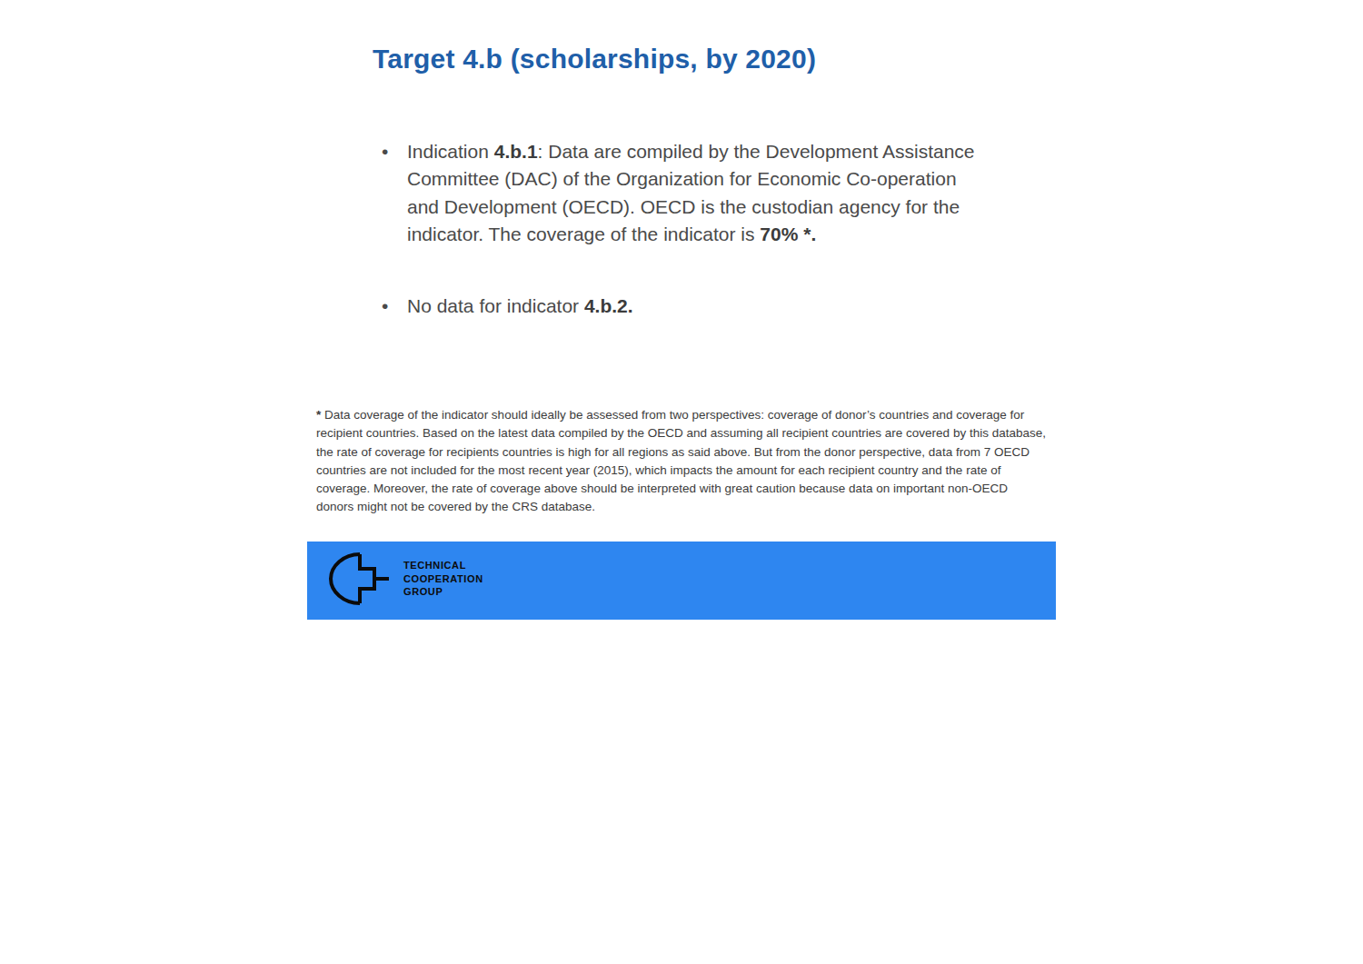Target 4.b (scholarships, by 2020)
Indication 4.b.1: Data are compiled by the Development Assistance Committee (DAC) of the Organization for Economic Co-operation and Development (OECD). OECD is the custodian agency for the indicator. The coverage of the indicator is 70% *.
No data for indicator 4.b.2.
* Data coverage of the indicator should ideally be assessed from two perspectives: coverage of donor’s countries and coverage for recipient countries. Based on the latest data compiled by the OECD and assuming all recipient countries are covered by this database, the rate of coverage for recipients countries is high for all regions as said above. But from the donor perspective, data from 7 OECD countries are not included for the most recent year (2015), which impacts the amount for each recipient country and the rate of coverage. Moreover, the rate of coverage above should be interpreted with great caution because data on important non-OECD donors might not be covered by the CRS database.
Technical
Cooperation
Group